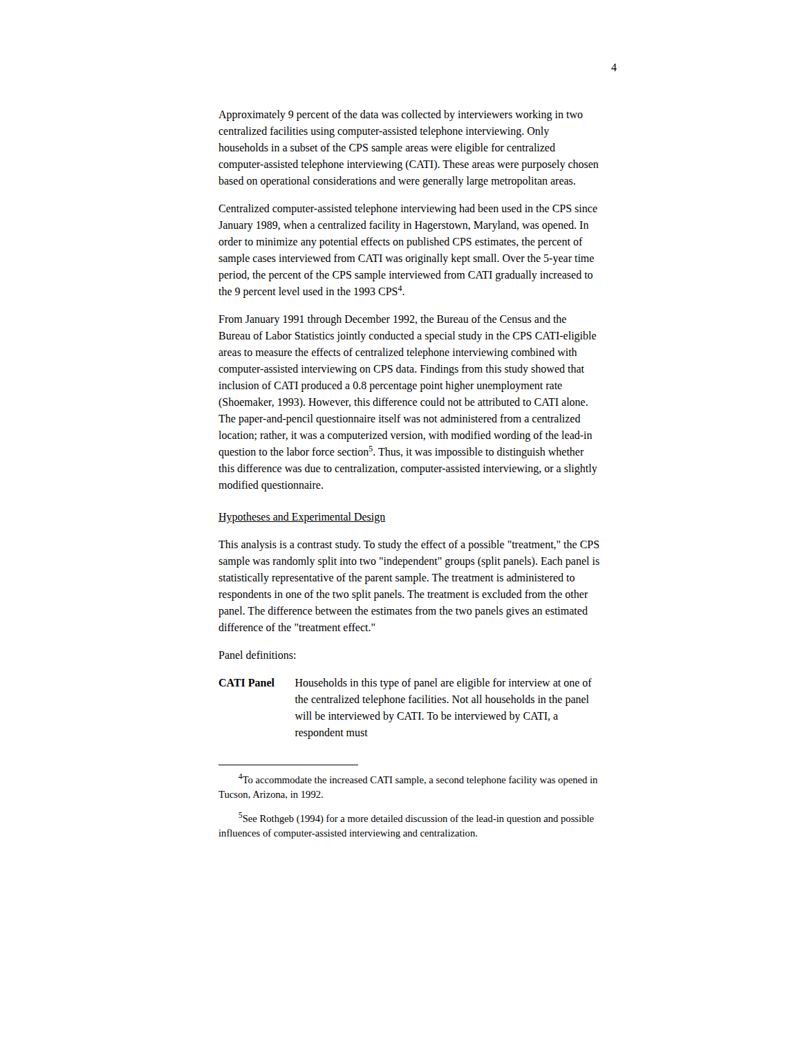4
Approximately 9 percent of the data was collected by interviewers working in two centralized facilities using computer-assisted telephone interviewing. Only households in a subset of the CPS sample areas were eligible for centralized computer-assisted telephone interviewing (CATI). These areas were purposely chosen based on operational considerations and were generally large metropolitan areas.
Centralized computer-assisted telephone interviewing had been used in the CPS since January 1989, when a centralized facility in Hagerstown, Maryland, was opened. In order to minimize any potential effects on published CPS estimates, the percent of sample cases interviewed from CATI was originally kept small. Over the 5-year time period, the percent of the CPS sample interviewed from CATI gradually increased to the 9 percent level used in the 1993 CPS4.
From January 1991 through December 1992, the Bureau of the Census and the Bureau of Labor Statistics jointly conducted a special study in the CPS CATI-eligible areas to measure the effects of centralized telephone interviewing combined with computer-assisted interviewing on CPS data. Findings from this study showed that inclusion of CATI produced a 0.8 percentage point higher unemployment rate (Shoemaker, 1993). However, this difference could not be attributed to CATI alone. The paper-and-pencil questionnaire itself was not administered from a centralized location; rather, it was a computerized version, with modified wording of the lead-in question to the labor force section5. Thus, it was impossible to distinguish whether this difference was due to centralization, computer-assisted interviewing, or a slightly modified questionnaire.
Hypotheses and Experimental Design
This analysis is a contrast study. To study the effect of a possible "treatment," the CPS sample was randomly split into two "independent" groups (split panels). Each panel is statistically representative of the parent sample. The treatment is administered to respondents in one of the two split panels. The treatment is excluded from the other panel. The difference between the estimates from the two panels gives an estimated difference of the "treatment effect."
Panel definitions:
CATI Panel
Households in this type of panel are eligible for interview at one of the centralized telephone facilities. Not all households in the panel will be interviewed by CATI. To be interviewed by CATI, a respondent must
4To accommodate the increased CATI sample, a second telephone facility was opened in Tucson, Arizona, in 1992.
5See Rothgeb (1994) for a more detailed discussion of the lead-in question and possible influences of computer-assisted interviewing and centralization.